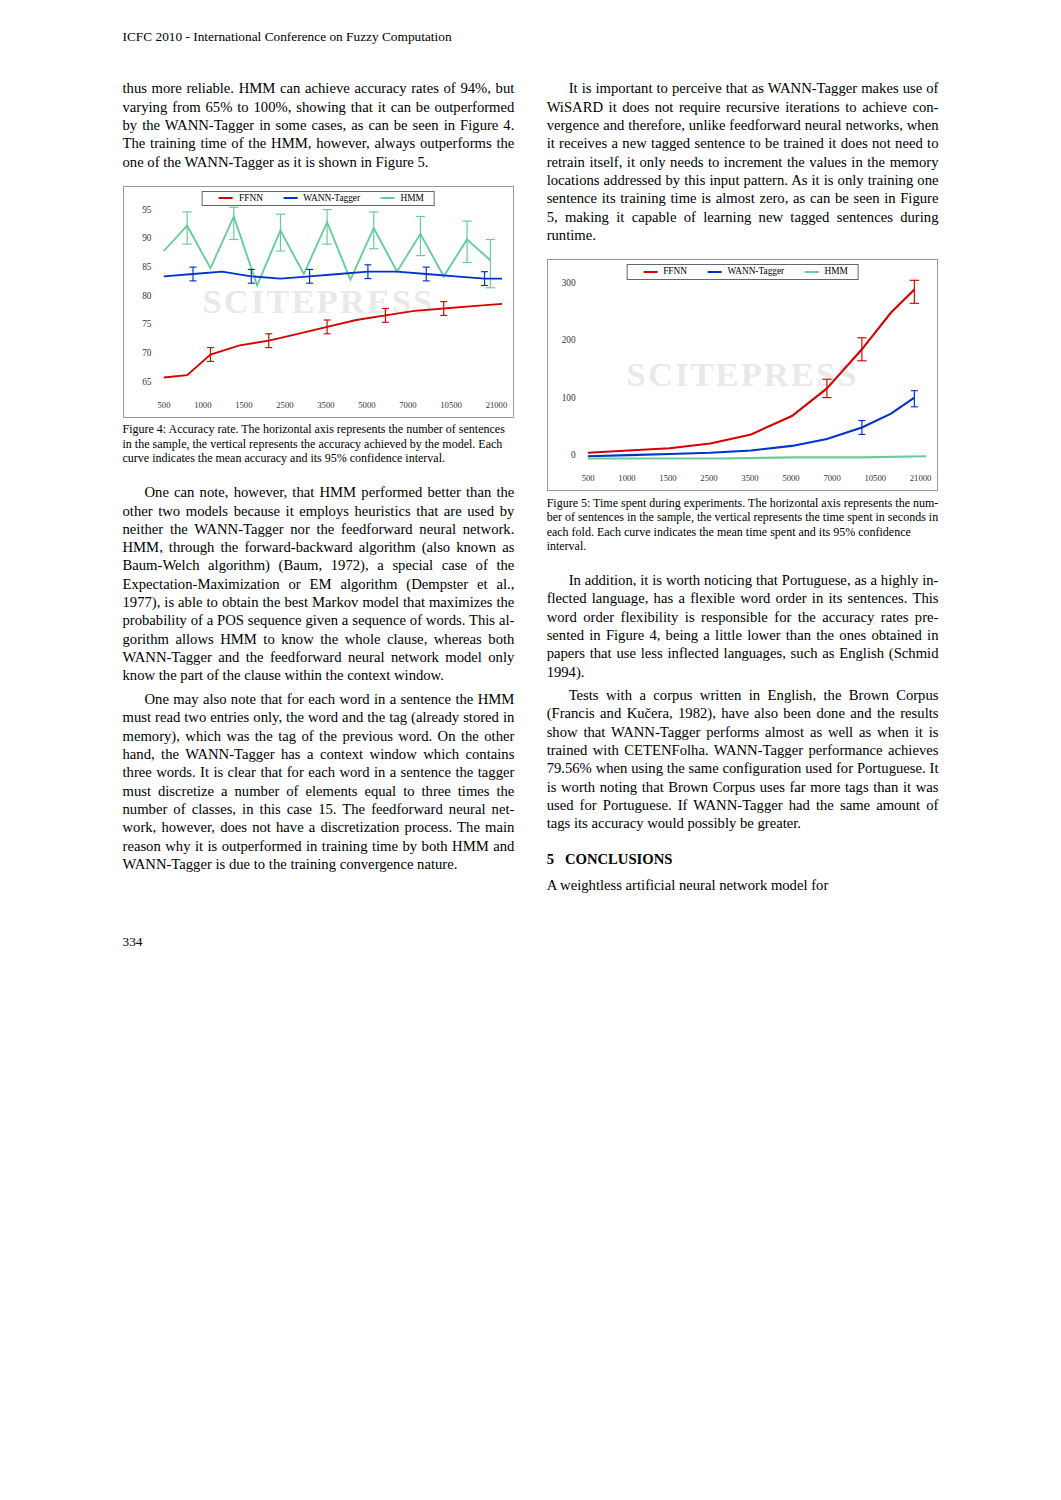ICFC 2010 - International Conference on Fuzzy Computation
thus more reliable. HMM can achieve accuracy rates of 94%, but varying from 65% to 100%, showing that it can be outperformed by the WANN-Tagger in some cases, as can be seen in Figure 4. The training time of the HMM, however, always outperforms the one of the WANN-Tagger as it is shown in Figure 5.
FFNN WANN-Tagger HMM
95
90
85
80
75
70
65
5001000150025003500500070001050021000
SCITEPRESS
Figure 4: Accuracy rate. The horizontal axis represents the number of sentences in the sample, the vertical represents the accuracy achieved by the model. Each curve indicates the mean accuracy and its 95% confidence interval.
One can note, however, that HMM performed better than the other two models because it employs heuristics that are used by neither the WANN-Tagger nor the feedforward neural network. HMM, through the forward-backward algorithm (also known as Baum-Welch algorithm) (Baum, 1972), a special case of the Expectation-Maximization or EM algorithm (Dempster et al., 1977), is able to obtain the best Markov model that maximizes the probability of a POS sequence given a sequence of words. This algorithm allows HMM to know the whole clause, whereas both WANN-Tagger and the feedforward neural network model only know the part of the clause within the context window.
One may also note that for each word in a sentence the HMM must read two entries only, the word and the tag (already stored in memory), which was the tag of the previous word. On the other hand, the WANN-Tagger has a context window which contains three words. It is clear that for each word in a sentence the tagger must discretize a number of elements equal to three times the number of classes, in this case 15. The feedforward neural network, however, does not have a discretization process. The main reason why it is outperformed in training time by both HMM and WANN-Tagger is due to the training convergence nature.
It is important to perceive that as WANN-Tagger makes use of WiSARD it does not require recursive iterations to achieve convergence and therefore, unlike feedforward neural networks, when it receives a new tagged sentence to be trained it does not need to retrain itself, it only needs to increment the values in the memory locations addressed by this input pattern. As it is only training one sentence its training time is almost zero, as can be seen in Figure 5, making it capable of learning new tagged sentences during runtime.
FFNN WANN-Tagger HMM
300
200
100
0
5001000150025003500500070001050021000
SCITEPRESS
Figure 5: Time spent during experiments. The horizontal axis represents the number of sentences in the sample, the vertical represents the time spent in seconds in each fold. Each curve indicates the mean time spent and its 95% confidence interval.
In addition, it is worth noticing that Portuguese, as a highly inflected language, has a flexible word order in its sentences. This word order flexibility is responsible for the accuracy rates presented in Figure 4, being a little lower than the ones obtained in papers that use less inflected languages, such as English (Schmid 1994).
Tests with a corpus written in English, the Brown Corpus (Francis and Kučera, 1982), have also been done and the results show that WANN-Tagger performs almost as well as when it is trained with CETENFolha. WANN-Tagger performance achieves 79.56% when using the same configuration used for Portuguese. It is worth noting that Brown Corpus uses far more tags than it was used for Portuguese. If WANN-Tagger had the same amount of tags its accuracy would possibly be greater.
5 CONCLUSIONS
A weightless artificial neural network model for
334